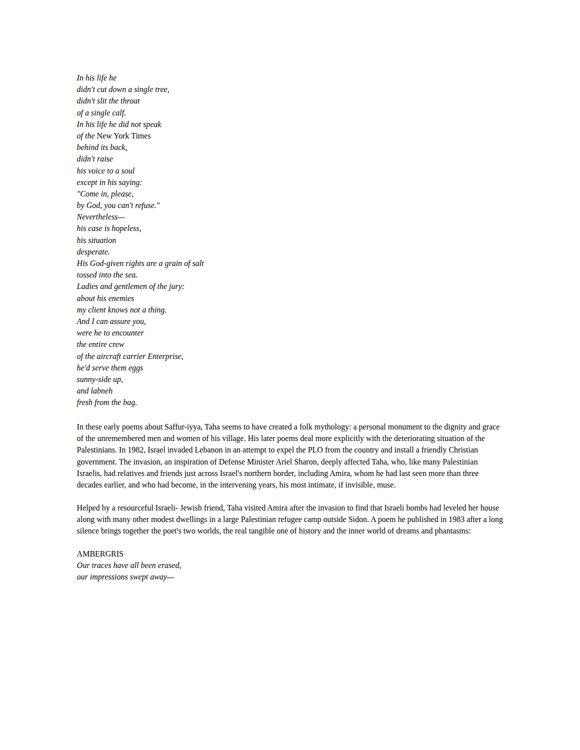In his life he
didn't cut down a single tree,
didn't slit the throat
of a single calf.
In his life he did not speak
of the New York Times
behind its back,
didn't raise
his voice to a soul
except in his saying:
"Come in, please,
by God, you can't refuse."
Nevertheless—
his case is hopeless,
his situation
desperate.
His God-given rights are a grain of salt
tossed into the sea.
Ladies and gentlemen of the jury:
about his enemies
my client knows not a thing.
And I can assure you,
were he to encounter
the entire crew
of the aircraft carrier Enterprise,
he'd serve them eggs
sunny-side up,
and labneh
fresh from the bag.
In these early poems about Saffur-iyya, Taha seems to have created a folk mythology: a personal monument to the dignity and grace of the unremembered men and women of his village. His later poems deal more explicitly with the deteriorating situation of the Palestinians. In 1982, Israel invaded Lebanon in an attempt to expel the PLO from the country and install a friendly Christian government. The invasion, an inspiration of Defense Minister Ariel Sharon, deeply affected Taha, who, like many Palestinian Israelis, had relatives and friends just across Israel's northern border, including Amira, whom he had last seen more than three decades earlier, and who had become, in the intervening years, his most intimate, if invisible, muse.
Helped by a resourceful Israeli- Jewish friend, Taha visited Amira after the invasion to find that Israeli bombs had leveled her house along with many other modest dwellings in a large Palestinian refugee camp outside Sidon. A poem he published in 1983 after a long silence brings together the poet's two worlds, the real tangible one of history and the inner world of dreams and phantasms:
AMBERGRIS
Our traces have all been erased,
our impressions swept away—